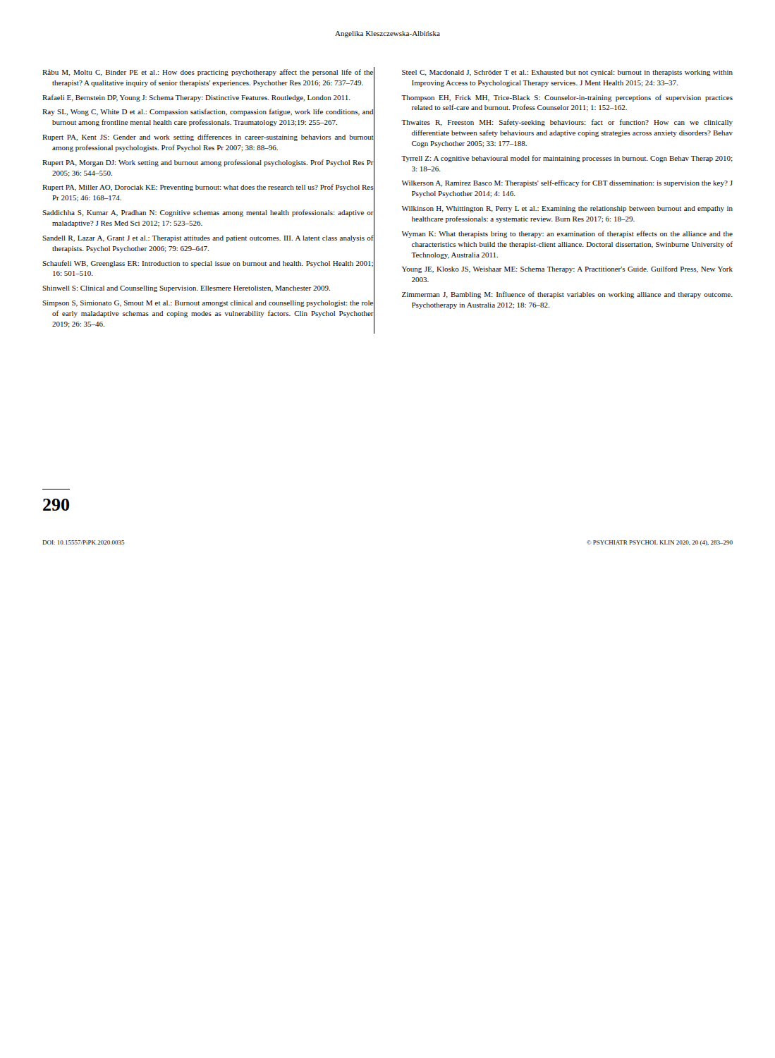Angelika Kleszczewska-Albińska
Råbu M, Moltu C, Binder PE et al.: How does practicing psychotherapy affect the personal life of the therapist? A qualitative inquiry of senior therapists' experiences. Psychother Res 2016; 26: 737–749.
Rafaeli E, Bernstein DP, Young J: Schema Therapy: Distinctive Features. Routledge, London 2011.
Ray SL, Wong C, White D et al.: Compassion satisfaction, compassion fatigue, work life conditions, and burnout among frontline mental health care professionals. Traumatology 2013;19: 255–267.
Rupert PA, Kent JS: Gender and work setting differences in career-sustaining behaviors and burnout among professional psychologists. Prof Psychol Res Pr 2007; 38: 88–96.
Rupert PA, Morgan DJ: Work setting and burnout among professional psychologists. Prof Psychol Res Pr 2005; 36: 544–550.
Rupert PA, Miller AO, Dorociak KE: Preventing burnout: what does the research tell us? Prof Psychol Res Pr 2015; 46: 168–174.
Saddichha S, Kumar A, Pradhan N: Cognitive schemas among mental health professionals: adaptive or maladaptive? J Res Med Sci 2012; 17: 523–526.
Sandell R, Lazar A, Grant J et al.: Therapist attitudes and patient outcomes. III. A latent class analysis of therapists. Psychol Psychother 2006; 79: 629–647.
Schaufeli WB, Greenglass ER: Introduction to special issue on burnout and health. Psychol Health 2001; 16: 501–510.
Shinwell S: Clinical and Counselling Supervision. Ellesmere Heretolisten, Manchester 2009.
Simpson S, Simionato G, Smout M et al.: Burnout amongst clinical and counselling psychologist: the role of early maladaptive schemas and coping modes as vulnerability factors. Clin Psychol Psychother 2019; 26: 35–46.
Steel C, Macdonald J, Schröder T et al.: Exhausted but not cynical: burnout in therapists working within Improving Access to Psychological Therapy services. J Ment Health 2015; 24: 33–37.
Thompson EH, Frick MH, Trice-Black S: Counselor-in-training perceptions of supervision practices related to self-care and burnout. Profess Counselor 2011; 1: 152–162.
Thwaites R, Freeston MH: Safety-seeking behaviours: fact or function? How can we clinically differentiate between safety behaviours and adaptive coping strategies across anxiety disorders? Behav Cogn Psychother 2005; 33: 177–188.
Tyrrell Z: A cognitive behavioural model for maintaining processes in burnout. Cogn Behav Therap 2010; 3: 18–26.
Wilkerson A, Ramirez Basco M: Therapists' self-efficacy for CBT dissemination: is supervision the key? J Psychol Psychother 2014; 4: 146.
Wilkinson H, Whittington R, Perry L et al.: Examining the relationship between burnout and empathy in healthcare professionals: a systematic review. Burn Res 2017; 6: 18–29.
Wyman K: What therapists bring to therapy: an examination of therapist effects on the alliance and the characteristics which build the therapist-client alliance. Doctoral dissertation, Swinburne University of Technology, Australia 2011.
Young JE, Klosko JS, Weishaar ME: Schema Therapy: A Practitioner's Guide. Guilford Press, New York 2003.
Zimmerman J, Bambling M: Influence of therapist variables on working alliance and therapy outcome. Psychotherapy in Australia 2012; 18: 76–82.
290
DOI: 10.15557/PiPK.2020.0035
© PSYCHIATR PSYCHOL KLIN 2020, 20 (4), 283–290